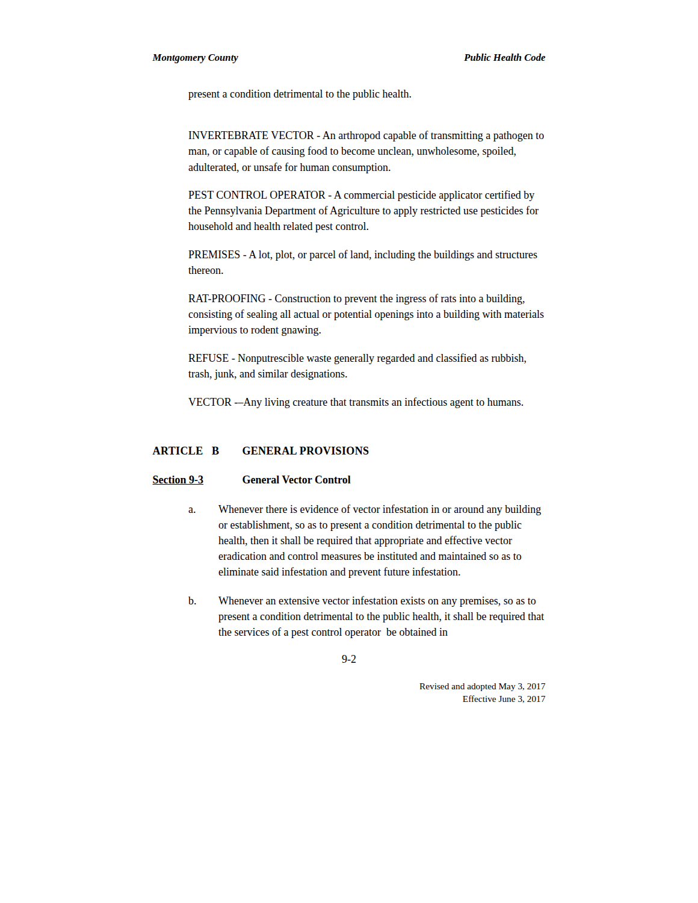Montgomery County Public Health Code
present a condition detrimental to the public health.
INVERTEBRATE VECTOR - An arthropod capable of transmitting a pathogen to man, or capable of causing food to become unclean, unwholesome, spoiled, adulterated, or unsafe for human consumption.
PEST CONTROL OPERATOR - A commercial pesticide applicator certified by the Pennsylvania Department of Agriculture to apply restricted use pesticides for household and health related pest control.
PREMISES - A lot, plot, or parcel of land, including the buildings and structures thereon.
RAT-PROOFING - Construction to prevent the ingress of rats into a building, consisting of sealing all actual or potential openings into a building with materials impervious to rodent gnawing.
REFUSE - Nonputrescible waste generally regarded and classified as rubbish, trash, junk, and similar designations.
VECTOR -–Any living creature that transmits an infectious agent to humans.
ARTICLE BGENERAL PROVISIONS
Section 9-3 General Vector Control
a. Whenever there is evidence of vector infestation in or around any building or establishment, so as to present a condition detrimental to the public health, then it shall be required that appropriate and effective vector eradication and control measures be instituted and maintained so as to eliminate said infestation and prevent future infestation.
b. Whenever an extensive vector infestation exists on any premises, so as to present a condition detrimental to the public health, it shall be required that the services of a pest control operator be obtained in
9-2
Revised and adopted May 3, 2017
Effective June 3, 2017